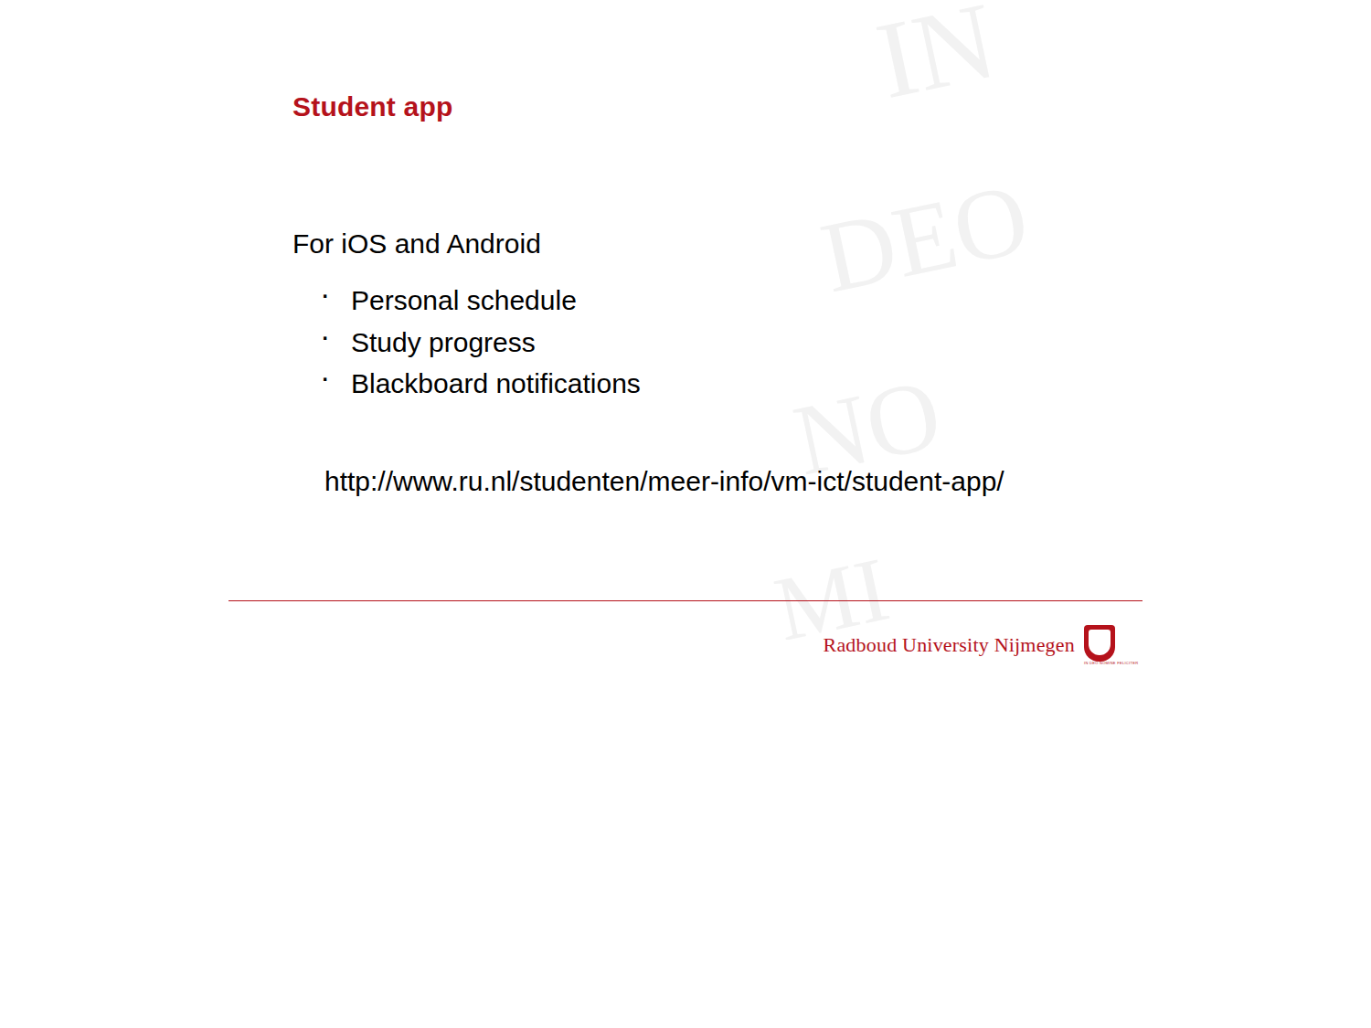IN DEO NO MI
Student app
For iOS and Android
Personal schedule
Study progress
Blackboard notifications
http://www.ru.nl/studenten/meer-info/vm-ict/student-app/
Radboud University Nijmegen
IN DEO NOMINE FELICITER